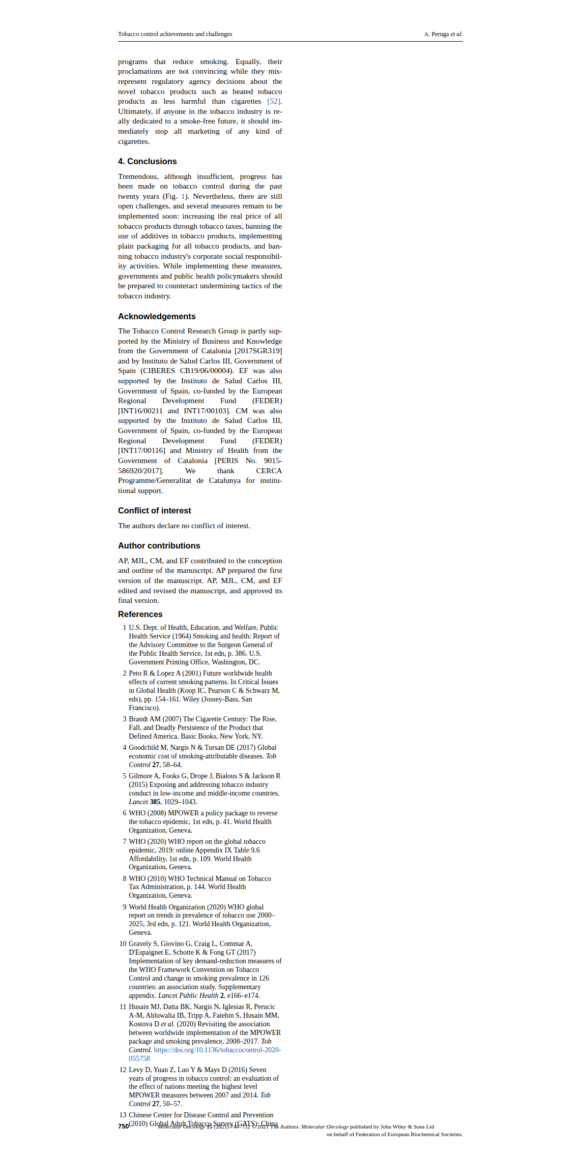Tobacco control achievements and challenges A. Peruga et al.
programs that reduce smoking. Equally, their proclamations are not convincing while they misrepresent regulatory agency decisions about the novel tobacco products such as heated tobacco products as less harmful than cigarettes [52]. Ultimately, if anyone in the tobacco industry is really dedicated to a smoke-free future, it should immediately stop all marketing of any kind of cigarettes.
4. Conclusions
Tremendous, although insufficient, progress has been made on tobacco control during the past twenty years (Fig. 1). Nevertheless, there are still open challenges, and several measures remain to be implemented soon: increasing the real price of all tobacco products through tobacco taxes, banning the use of additives in tobacco products, implementing plain packaging for all tobacco products, and banning tobacco industry's corporate social responsibility activities. While implementing these measures, governments and public health policymakers should be prepared to counteract undermining tactics of the tobacco industry.
Acknowledgements
The Tobacco Control Research Group is partly supported by the Ministry of Business and Knowledge from the Government of Catalonia [2017SGR319] and by Instituto de Salud Carlos III, Government of Spain (CIBERES CB19/06/00004). EF was also supported by the Instituto de Salud Carlos III, Government of Spain, co-funded by the European Regional Development Fund (FEDER) [INT16/00211 and INT17/00103]. CM was also supported by the Instituto de Salud Carlos III, Government of Spain, co-funded by the European Regional Development Fund (FEDER) [INT17/00116] and Ministry of Health from the Government of Catalonia [PERIS No. 9015-586920/2017]. We thank CERCA Programme/Generalitat de Catalunya for institutional support.
Conflict of interest
The authors declare no conflict of interest.
Author contributions
AP, MJL, CM, and EF contributed to the conception and outline of the manuscript. AP prepared the first version of the manuscript. AP, MJL, CM, and EF edited and revised the manuscript, and approved its final version.
References
U.S. Dept. of Health, Education, and Welfare, Public Health Service (1964) Smoking and health: Report of the Advisory Committee to the Surgeon General of the Public Health Service, 1st edn, p. 386. U.S. Government Printing Office, Washington, DC.
Peto R & Lopez A (2001) Future worldwide health effects of current smoking patterns. In Critical Issues in Global Health (Koop IC, Pearson C & Schwarz M, eds), pp. 154–161. Wiley (Jossey-Bass, San Francisco).
Brandt AM (2007) The Cigarette Century: The Rise, Fall, and Deadly Persistence of the Product that Defined America. Basic Books, New York, NY.
Goodchild M, Nargis N & Tursan DE (2017) Global economic cost of smoking-attributable diseases. Tob Control 27, 58–64.
Gilmore A, Fooks G, Drope J, Bialous S & Jackson R (2015) Exposing and addressing tobacco industry conduct in low-income and middle-income countries. Lancet 385, 1029–1043.
WHO (2008) MPOWER a policy package to reverse the tobacco epidemic, 1st edn, p. 41. World Health Organization, Geneva.
WHO (2020) WHO report on the global tobacco epidemic, 2019: online Appendix IX Table 9.6 Affordability, 1st edn, p. 109. World Health Organization, Geneva.
WHO (2010) WHO Technical Manual on Tobacco Tax Administration, p. 144. World Health Organization, Geneva.
World Health Organization (2020) WHO global report on trends in prevalence of tobacco use 2000–2025, 3rd edn, p. 121. World Health Organization, Geneva.
Gravely S, Giovino G, Craig L, Commar A, D'Espaignet E, Schotte K & Fong GT (2017) Implementation of key demand-reduction measures of the WHO Framework Convention on Tobacco Control and change in smoking prevalence in 126 countries: an association study. Supplementary appendix. Lancet Public Health 2, e166–e174.
Husain MJ, Datta BK, Nargis N, Iglesias R, Perucic A-M, Ahluwalia IB, Tripp A, Fatehin S, Husain MM, Kostova D et al. (2020) Revisiting the association between worldwide implementation of the MPOWER package and smoking prevalence, 2008–2017. Tob Control. https://doi.org/10.1136/tobaccocontrol-2020-055758
Levy D, Yuan Z, Luo Y & Mays D (2016) Seven years of progress in tobacco control: an evaluation of the effect of nations meeting the highest level MPOWER measures between 2007 and 2014. Tob Control 27, 50–57.
Chinese Center for Disease Control and Prevention (2010) Global Adult Tobacco Survey (GATS): China
750 Molecular Oncology 15 (2021) 744–752 © 2021 The Authors. Molecular Oncology published by John Wiley & Sons Ltd
on behalf of Federation of European Biochemical Societies.